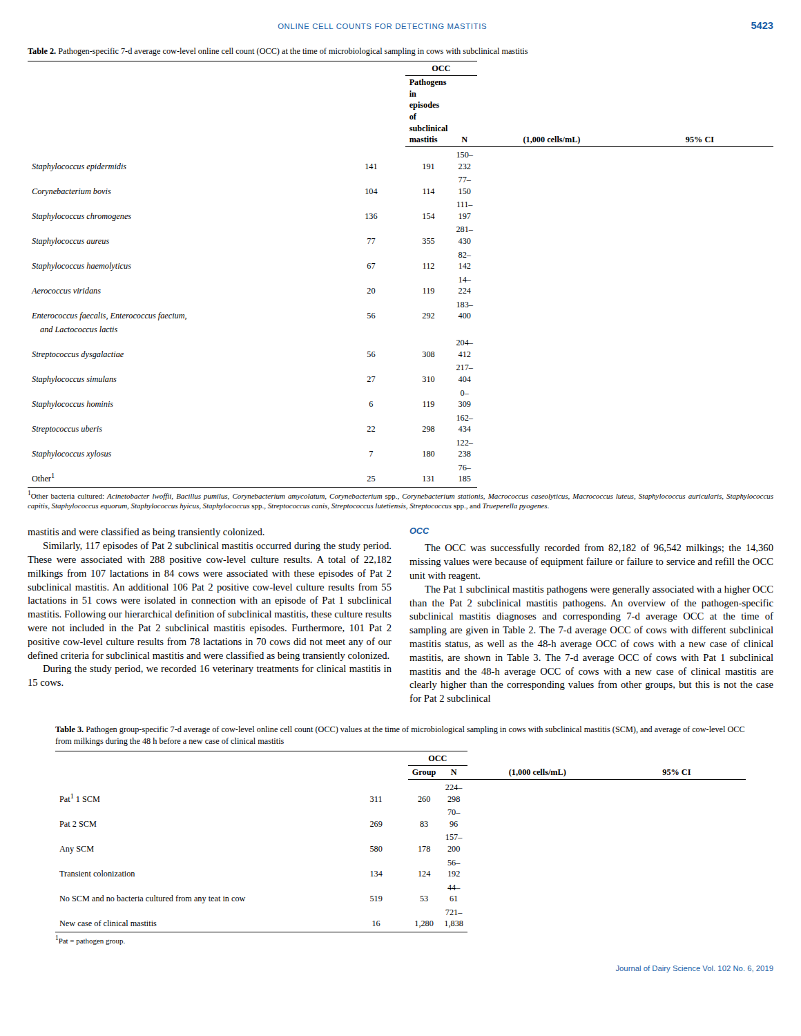Online cell counts for detecting mastitis
5423
Table 2. Pathogen-specific 7-d average cow-level online cell count (OCC) at the time of microbiological sampling in cows with subclinical mastitis
| | | OCC |
| --- | --- | --- |
| Pathogens in episodes of subclinical mastitis | N | (1,000 cells/mL) | 95% CI |
| Staphylococcus epidermidis | 141 | 191 | 150–232 |
| Corynebacterium bovis | 104 | 114 | 77–150 |
| Staphylococcus chromogenes | 136 | 154 | 111–197 |
| Staphylococcus aureus | 77 | 355 | 281–430 |
| Staphylococcus haemolyticus | 67 | 112 | 82–142 |
| Aerococcus viridans | 20 | 119 | 14–224 |
| Enterococcus faecalis, Enterococcus faecium, | 56 | 292 | 183–400 |
| and Lactococcus lactis | | | |
| Streptococcus dysgalactiae | 56 | 308 | 204–412 |
| Staphylococcus simulans | 27 | 310 | 217–404 |
| Staphylococcus hominis | 6 | 119 | 0–309 |
| Streptococcus uberis | 22 | 298 | 162–434 |
| Staphylococcus xylosus | 7 | 180 | 122–238 |
| Other 1 | 25 | 131 | 76–185 |
1Other bacteria cultured: Acinetobacter lwoffii, Bacillus pumilus, Corynebacterium amycolatum, Corynebacterium spp., Corynebacterium stationis, Macrococcus caseolyticus, Macrococcus luteus, Staphylococcus auricularis, Staphylococcus capitis, Staphylococcus equorum, Staphylococcus hyicus, Staphylococcus spp., Streptococcus canis, Streptococcus lutetiensis, Streptococcus spp., and Trueperella pyogenes.
mastitis and were classified as being transiently colonized.
Similarly, 117 episodes of Pat 2 subclinical mastitis occurred during the study period. These were associated with 288 positive cow-level culture results. A total of 22,182 milkings from 107 lactations in 84 cows were associated with these episodes of Pat 2 subclinical mastitis. An additional 106 Pat 2 positive cow-level culture results from 55 lactations in 51 cows were isolated in connection with an episode of Pat 1 subclinical mastitis. Following our hierarchical definition of subclinical mastitis, these culture results were not included in the Pat 2 subclinical mastitis episodes. Furthermore, 101 Pat 2 positive cow-level culture results from 78 lactations in 70 cows did not meet any of our defined criteria for subclinical mastitis and were classified as being transiently colonized.
During the study period, we recorded 16 veterinary treatments for clinical mastitis in 15 cows.
OCC
The OCC was successfully recorded from 82,182 of 96,542 milkings; the 14,360 missing values were because of equipment failure or failure to service and refill the OCC unit with reagent.
The Pat 1 subclinical mastitis pathogens were generally associated with a higher OCC than the Pat 2 subclinical mastitis pathogens. An overview of the pathogen-specific subclinical mastitis diagnoses and corresponding 7-d average OCC at the time of sampling are given in Table 2. The 7-d average OCC of cows with different subclinical mastitis status, as well as the 48-h average OCC of cows with a new case of clinical mastitis, are shown in Table 3. The 7-d average OCC of cows with Pat 1 subclinical mastitis and the 48-h average OCC of cows with a new case of clinical mastitis are clearly higher than the corresponding values from other groups, but this is not the case for Pat 2 subclinical
Table 3. Pathogen group-specific 7-d average of cow-level online cell count (OCC) values at the time of microbiological sampling in cows with subclinical mastitis (SCM), and average of cow-level OCC from milkings during the 48 h before a new case of clinical mastitis
| | | OCC |
| --- | --- | --- |
| Group | N | (1,000 cells/mL) | 95% CI |
| Pat 1 1 SCM | 311 | 260 | 224–298 |
| Pat 2 SCM | 269 | 83 | 70–96 |
| Any SCM | 580 | 178 | 157–200 |
| Transient colonization | 134 | 124 | 56–192 |
| No SCM and no bacteria cultured from any teat in cow | 519 | 53 | 44–61 |
| New case of clinical mastitis | 16 | 1,280 | 721–1,838 |
1Pat = pathogen group.
Journal of Dairy Science Vol. 102 No. 6, 2019